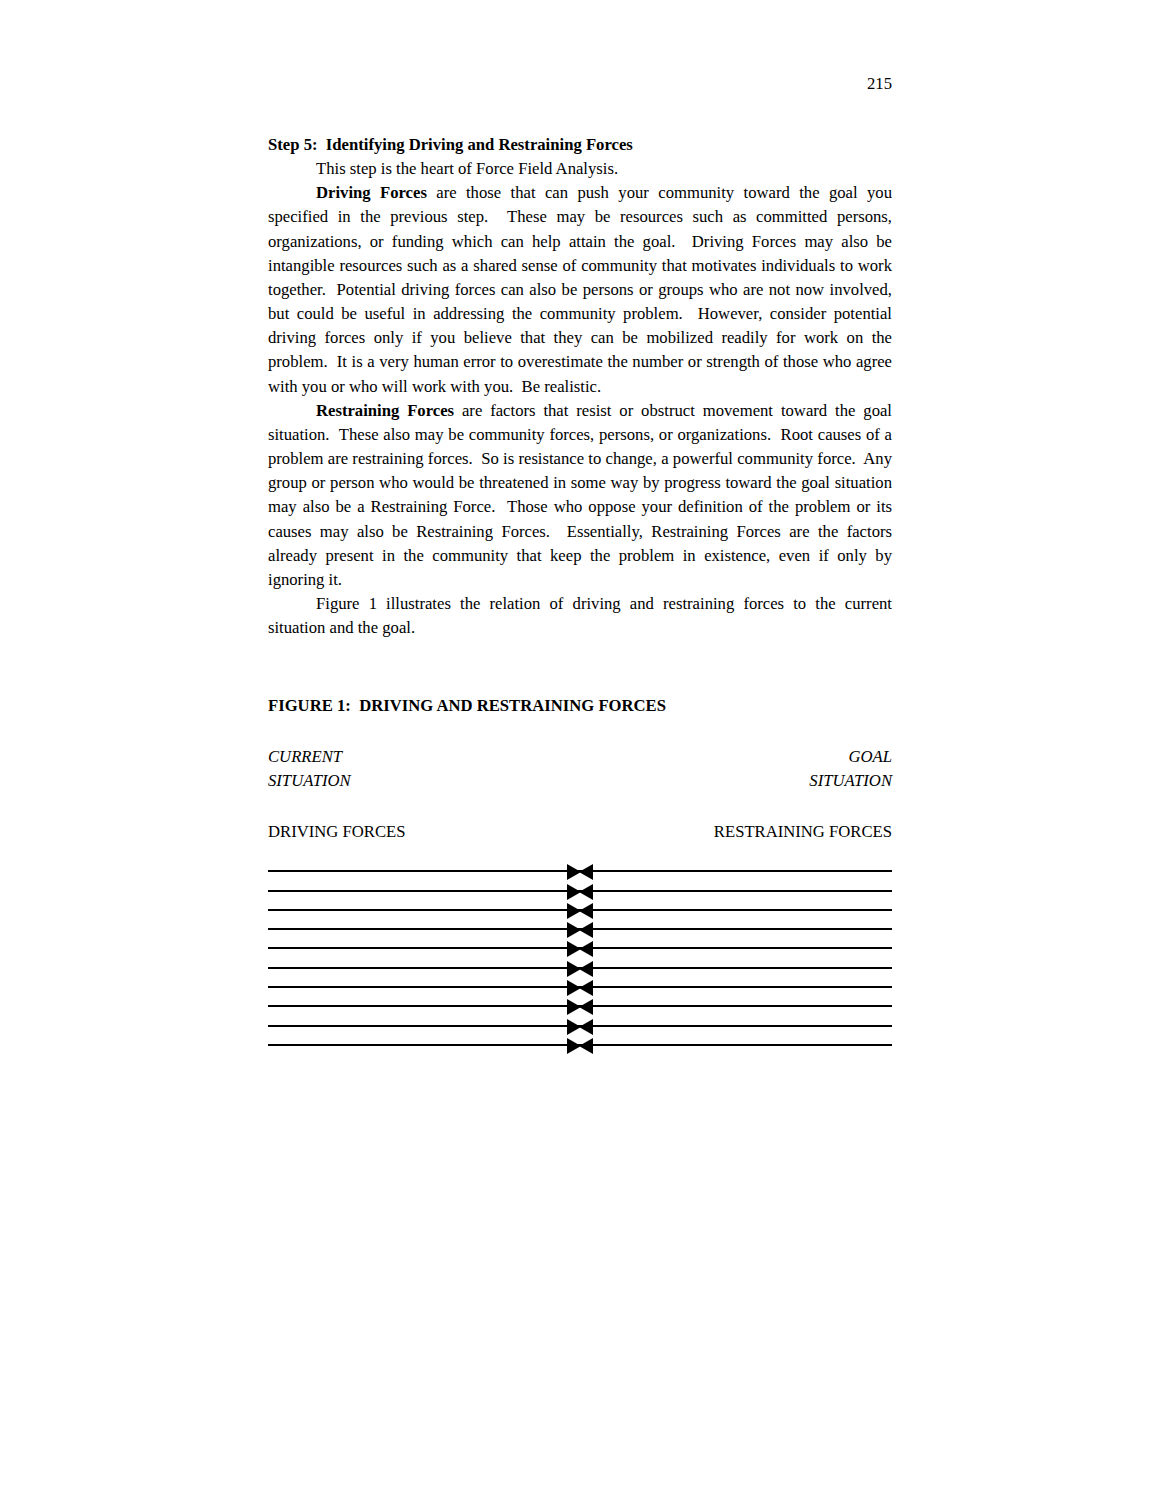215
Step 5: Identifying Driving and Restraining Forces
This step is the heart of Force Field Analysis.
Driving Forces are those that can push your community toward the goal you specified in the previous step. These may be resources such as committed persons, organizations, or funding which can help attain the goal. Driving Forces may also be intangible resources such as a shared sense of community that motivates individuals to work together. Potential driving forces can also be persons or groups who are not now involved, but could be useful in addressing the community problem. However, consider potential driving forces only if you believe that they can be mobilized readily for work on the problem. It is a very human error to overestimate the number or strength of those who agree with you or who will work with you. Be realistic.
Restraining Forces are factors that resist or obstruct movement toward the goal situation. These also may be community forces, persons, or organizations. Root causes of a problem are restraining forces. So is resistance to change, a powerful community force. Any group or person who would be threatened in some way by progress toward the goal situation may also be a Restraining Force. Those who oppose your definition of the problem or its causes may also be Restraining Forces. Essentially, Restraining Forces are the factors already present in the community that keep the problem in existence, even if only by ignoring it.
Figure 1 illustrates the relation of driving and restraining forces to the current situation and the goal.
FIGURE 1: DRIVING AND RESTRAINING FORCES
CURRENT
SITUATION
GOAL
SITUATION
DRIVING FORCES
RESTRAINING FORCES